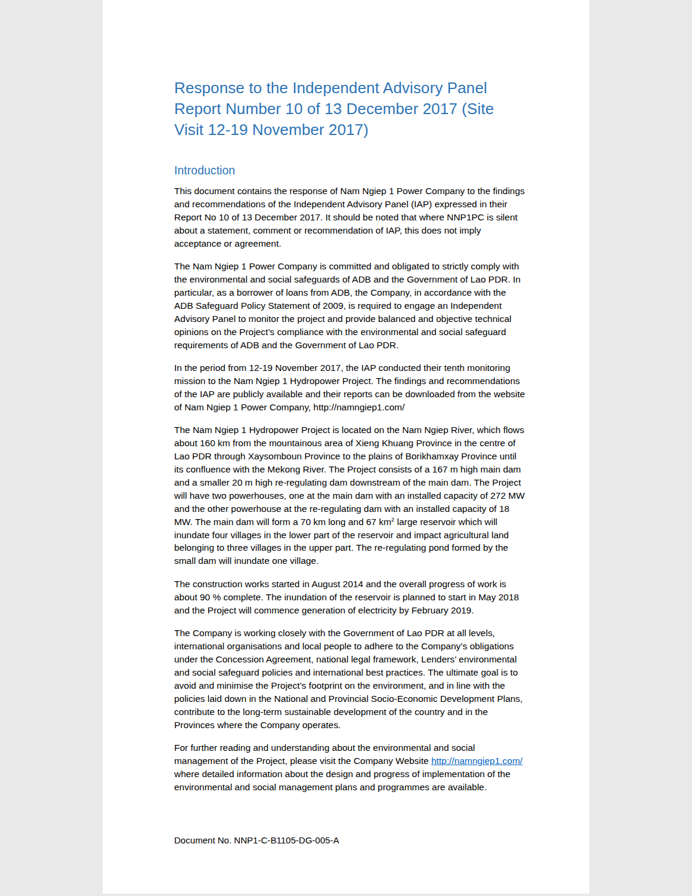Response to the Independent Advisory Panel Report Number 10 of 13 December 2017 (Site Visit 12-19 November 2017)
Introduction
This document contains the response of Nam Ngiep 1 Power Company to the findings and recommendations of the Independent Advisory Panel (IAP) expressed in their Report No 10 of 13 December 2017. It should be noted that where NNP1PC is silent about a statement, comment or recommendation of IAP, this does not imply acceptance or agreement.
The Nam Ngiep 1 Power Company is committed and obligated to strictly comply with the environmental and social safeguards of ADB and the Government of Lao PDR. In particular, as a borrower of loans from ADB, the Company, in accordance with the ADB Safeguard Policy Statement of 2009, is required to engage an Independent Advisory Panel to monitor the project and provide balanced and objective technical opinions on the Project’s compliance with the environmental and social safeguard requirements of ADB and the Government of Lao PDR.
In the period from 12-19 November 2017, the IAP conducted their tenth monitoring mission to the Nam Ngiep 1 Hydropower Project. The findings and recommendations of the IAP are publicly available and their reports can be downloaded from the website of Nam Ngiep 1 Power Company, http://namngiep1.com/
The Nam Ngiep 1 Hydropower Project is located on the Nam Ngiep River, which flows about 160 km from the mountainous area of Xieng Khuang Province in the centre of Lao PDR through Xaysomboun Province to the plains of Borikhamxay Province until its confluence with the Mekong River. The Project consists of a 167 m high main dam and a smaller 20 m high re-regulating dam downstream of the main dam. The Project will have two powerhouses, one at the main dam with an installed capacity of 272 MW and the other powerhouse at the re-regulating dam with an installed capacity of 18 MW. The main dam will form a 70 km long and 67 km2 large reservoir which will inundate four villages in the lower part of the reservoir and impact agricultural land belonging to three villages in the upper part. The re-regulating pond formed by the small dam will inundate one village.
The construction works started in August 2014 and the overall progress of work is about 90 % complete. The inundation of the reservoir is planned to start in May 2018 and the Project will commence generation of electricity by February 2019.
The Company is working closely with the Government of Lao PDR at all levels, international organisations and local people to adhere to the Company’s obligations under the Concession Agreement, national legal framework, Lenders’ environmental and social safeguard policies and international best practices. The ultimate goal is to avoid and minimise the Project’s footprint on the environment, and in line with the policies laid down in the National and Provincial Socio-Economic Development Plans, contribute to the long-term sustainable development of the country and in the Provinces where the Company operates.
For further reading and understanding about the environmental and social management of the Project, please visit the Company Website http://namngiep1.com/ where detailed information about the design and progress of implementation of the environmental and social management plans and programmes are available.
Document No. NNP1-C-B1105-DG-005-A